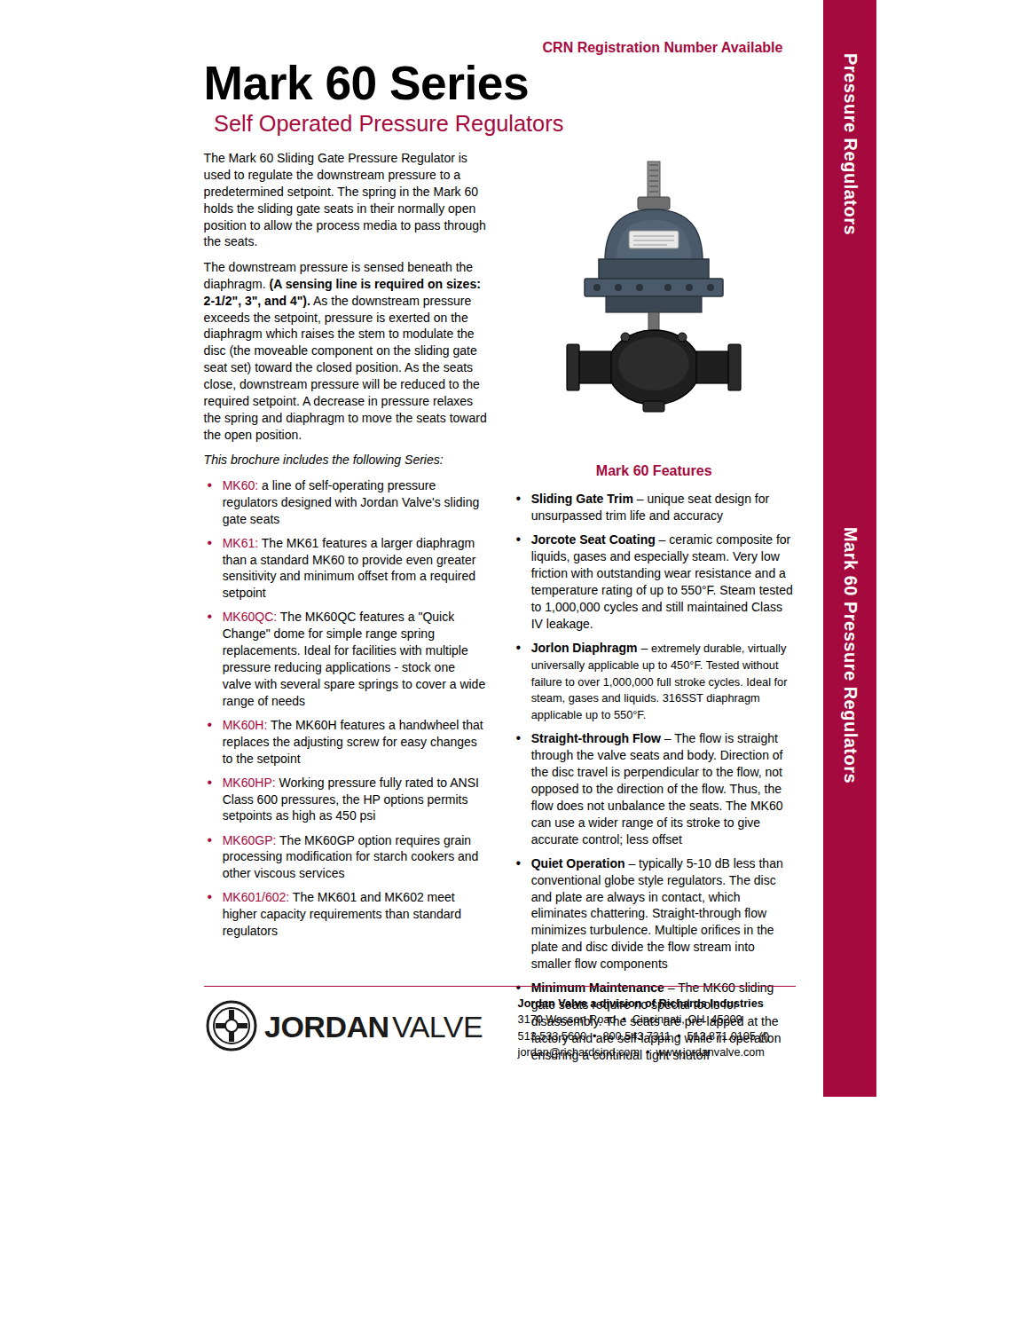Pressure Regulators Mark 60 Pressure Regulators
CRN Registration Number Available
Mark 60 Series
Self Operated Pressure Regulators
The Mark 60 Sliding Gate Pressure Regulator is used to regulate the downstream pressure to a predetermined setpoint. The spring in the Mark 60 holds the sliding gate seats in their normally open position to allow the process media to pass through the seats.
The downstream pressure is sensed beneath the diaphragm. (A sensing line is required on sizes: 2-1/2", 3", and 4"). As the downstream pressure exceeds the setpoint, pressure is exerted on the diaphragm which raises the stem to modulate the disc (the moveable component on the sliding gate seat set) toward the closed position. As the seats close, downstream pressure will be reduced to the required setpoint. A decrease in pressure relaxes the spring and diaphragm to move the seats toward the open position.
This brochure includes the following Series:
MK60: a line of self-operating pressure regulators designed with Jordan Valve's sliding gate seats
MK61: The MK61 features a larger diaphragm than a standard MK60 to provide even greater sensitivity and minimum offset from a required setpoint
MK60QC: The MK60QC features a "Quick Change" dome for simple range spring replacements. Ideal for facilities with multiple pressure reducing applications - stock one valve with several spare springs to cover a wide range of needs
MK60H: The MK60H features a handwheel that replaces the adjusting screw for easy changes to the setpoint
MK60HP: Working pressure fully rated to ANSI Class 600 pressures, the HP options permits setpoints as high as 450 psi
MK60GP: The MK60GP option requires grain processing modification for starch cookers and other viscous services
MK601/602: The MK601 and MK602 meet higher capacity requirements than standard regulators
Mark 60 Features
Sliding Gate Trim – unique seat design for unsurpassed trim life and accuracy
Jorcote Seat Coating – ceramic composite for liquids, gases and especially steam. Very low friction with outstanding wear resistance and a temperature rating of up to 550°F. Steam tested to 1,000,000 cycles and still maintained Class IV leakage.
Jorlon Diaphragm – extremely durable, virtually universally applicable up to 450°F. Tested without failure to over 1,000,000 full stroke cycles. Ideal for steam, gases and liquids. 316SST diaphragm applicable up to 550°F.
Straight-through Flow – The flow is straight through the valve seats and body. Direction of the disc travel is perpendicular to the flow, not opposed to the direction of the flow. Thus, the flow does not unbalance the seats. The MK60 can use a wider range of its stroke to give accurate control; less offset
Quiet Operation – typically 5-10 dB less than conventional globe style regulators. The disc and plate are always in contact, which eliminates chattering. Straight-through flow minimizes turbulence. Multiple orifices in the plate and disc divide the flow stream into smaller flow components
Minimum Maintenance – The MK60 sliding gate seats require no special tools for disassembly. The seats are pre-lapped at the factory and are self-lapping while in operation ensuring a continual tight shutoff
JORDAN VALVE
Jordan Valve a division of Richards Industries
3170 Wasson Road • Cincinnati, OH 45209
513.533.5600 • 800.543.7311 • 513.871.0105 (f)
jordan@richardsind.com • www.jordanvalve.com